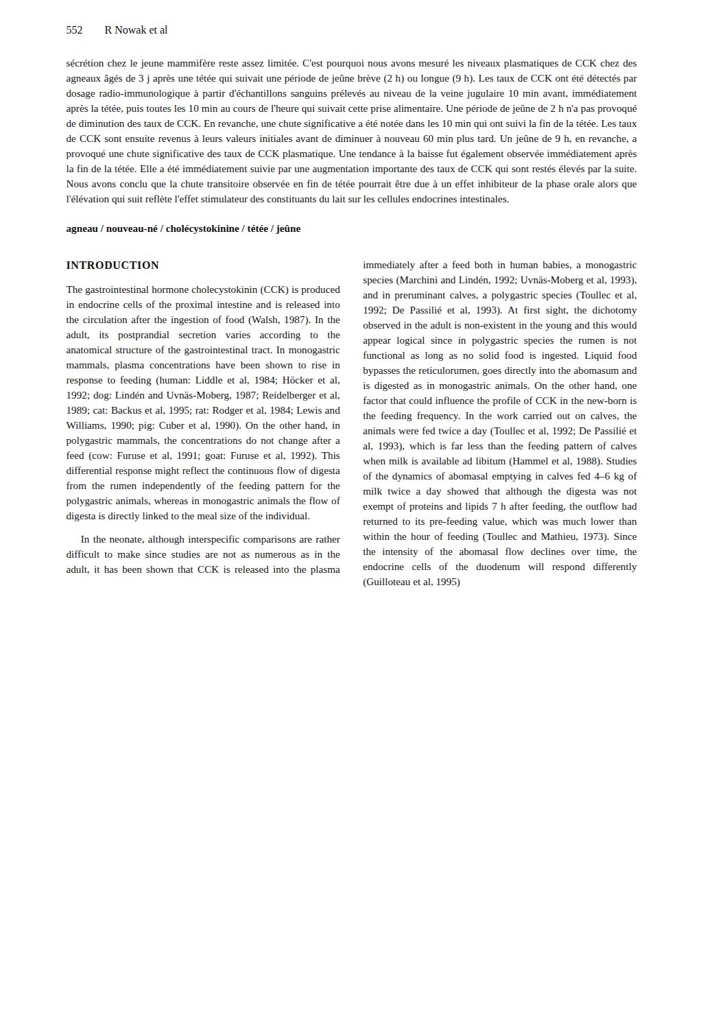552 R Nowak et al
sécrétion chez le jeune mammifère reste assez limitée. C'est pourquoi nous avons mesuré les niveaux plasmatiques de CCK chez des agneaux âgés de 3 j après une tétée qui suivait une période de jeûne brève (2 h) ou longue (9 h). Les taux de CCK ont été détectés par dosage radio-immunologique à partir d'échantillons sanguins prélevés au niveau de la veine jugulaire 10 min avant, immédiatement après la tétée, puis toutes les 10 min au cours de l'heure qui suivait cette prise alimentaire. Une période de jeûne de 2 h n'a pas provoqué de diminution des taux de CCK. En revanche, une chute significative a été notée dans les 10 min qui ont suivi la fin de la tétée. Les taux de CCK sont ensuite revenus à leurs valeurs initiales avant de diminuer à nouveau 60 min plus tard. Un jeûne de 9 h, en revanche, a provoqué une chute significative des taux de CCK plasmatique. Une tendance à la baisse fut également observée immédiatement après la fin de la tétée. Elle a été immédiatement suivie par une augmentation importante des taux de CCK qui sont restés élevés par la suite. Nous avons conclu que la chute transitoire observée en fin de tétée pourrait être due à un effet inhibiteur de la phase orale alors que l'élévation qui suit reflète l'effet stimulateur des constituants du lait sur les cellules endocrines intestinales.
agneau / nouveau-né / cholécystokinine / tétée / jeûne
INTRODUCTION
The gastrointestinal hormone cholecystokinin (CCK) is produced in endocrine cells of the proximal intestine and is released into the circulation after the ingestion of food (Walsh, 1987). In the adult, its postprandial secretion varies according to the anatomical structure of the gastrointestinal tract. In monogastric mammals, plasma concentrations have been shown to rise in response to feeding (human: Liddle et al, 1984; Höcker et al, 1992; dog: Lindén and Uvnäs-Moberg, 1987; Reidelberger et al, 1989; cat: Backus et al, 1995; rat: Rodger et al, 1984; Lewis and Williams, 1990; pig: Cuber et al, 1990). On the other hand, in polygastric mammals, the concentrations do not change after a feed (cow: Furuse et al, 1991; goat: Furuse et al, 1992). This differential response might reflect the continuous flow of digesta from the rumen independently of the feeding pattern for the polygastric animals, whereas in monogastric animals the flow of digesta is directly linked to the meal size of the individual.
In the neonate, although interspecific comparisons are rather difficult to make since studies are not as numerous as in the adult, it has been shown that CCK is released into the plasma immediately after a feed both in human babies, a monogastric species (Marchini and Lindén, 1992; Uvnäs-Moberg et al, 1993), and in preruminant calves, a polygastric species (Toullec et al, 1992; De Passilié et al, 1993). At first sight, the dichotomy observed in the adult is non-existent in the young and this would appear logical since in polygastric species the rumen is not functional as long as no solid food is ingested. Liquid food bypasses the reticulorumen, goes directly into the abomasum and is digested as in monogastric animals. On the other hand, one factor that could influence the profile of CCK in the new-born is the feeding frequency. In the work carried out on calves, the animals were fed twice a day (Toullec et al, 1992; De Passilié et al, 1993), which is far less than the feeding pattern of calves when milk is available ad libitum (Hammel et al, 1988). Studies of the dynamics of abomasal emptying in calves fed 4–6 kg of milk twice a day showed that although the digesta was not exempt of proteins and lipids 7 h after feeding, the outflow had returned to its pre-feeding value, which was much lower than within the hour of feeding (Toullec and Mathieu, 1973). Since the intensity of the abomasal flow declines over time, the endocrine cells of the duodenum will respond differently (Guilloteau et al, 1995)